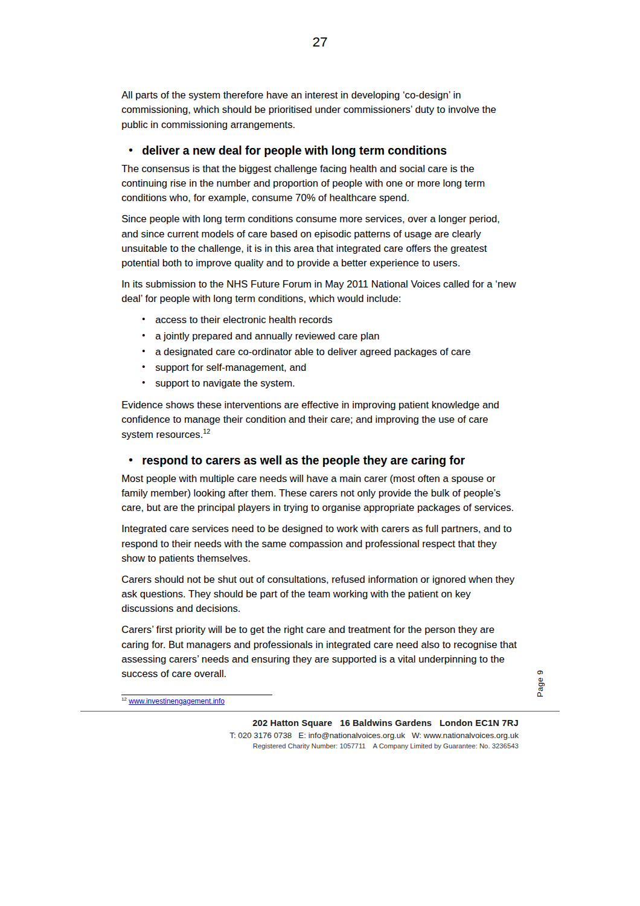27
All parts of the system therefore have an interest in developing ‘co-design’ in commissioning, which should be prioritised under commissioners’ duty to involve the public in commissioning arrangements.
deliver a new deal for people with long term conditions
The consensus is that the biggest challenge facing health and social care is the continuing rise in the number and proportion of people with one or more long term conditions who, for example, consume 70% of healthcare spend.
Since people with long term conditions consume more services, over a longer period, and since current models of care based on episodic patterns of usage are clearly unsuitable to the challenge, it is in this area that integrated care offers the greatest potential both to improve quality and to provide a better experience to users.
In its submission to the NHS Future Forum in May 2011 National Voices called for a ‘new deal’ for people with long term conditions, which would include:
access to their electronic health records
a jointly prepared and annually reviewed care plan
a designated care co-ordinator able to deliver agreed packages of care
support for self-management, and
support to navigate the system.
Evidence shows these interventions are effective in improving patient knowledge and confidence to manage their condition and their care; and improving the use of care system resources.12
respond to carers as well as the people they are caring for
Most people with multiple care needs will have a main carer (most often a spouse or family member) looking after them. These carers not only provide the bulk of people’s care, but are the principal players in trying to organise appropriate packages of services.
Integrated care services need to be designed to work with carers as full partners, and to respond to their needs with the same compassion and professional respect that they show to patients themselves.
Carers should not be shut out of consultations, refused information or ignored when they ask questions. They should be part of the team working with the patient on key discussions and decisions.
Carers’ first priority will be to get the right care and treatment for the person they are caring for. But managers and professionals in integrated care need also to recognise that assessing carers’ needs and ensuring they are supported is a vital underpinning to the success of care overall.
12 www.investinengagement.info
Page 9
202 Hatton Square 16 Baldwins Gardens London EC1N 7RJ
T: 020 3176 0738 E: info@nationalvoices.org.uk W: www.nationalvoices.org.uk
Registered Charity Number: 1057711 A Company Limited by Guarantee: No. 3236543